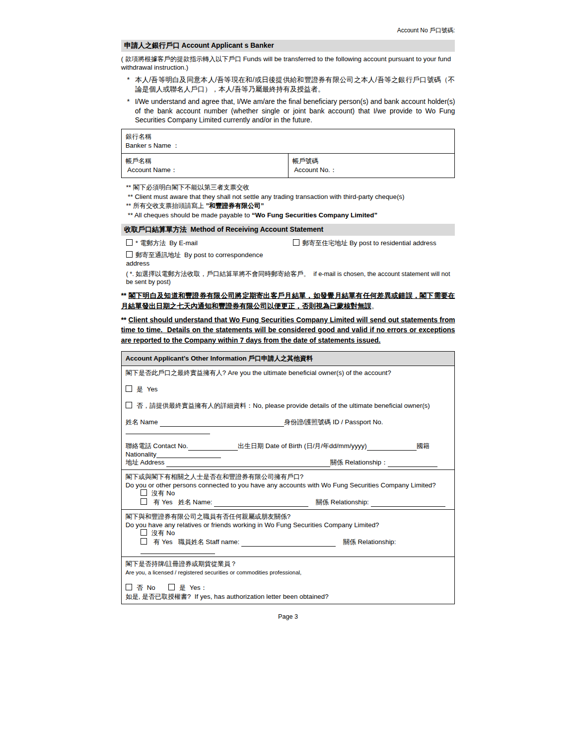Account No 戶口號碼:
申請人之銀行戶口 Account Applicant s Banker
( 款項將根據客戶的提款指示轉入以下戶口 Funds will be transferred to the following account pursuant to your fund withdrawal instruction.)
本人/吾等明白及同意本人/吾等現在和/或日後提供給和豐證券有限公司之本人/吾等之銀行戶口號碼（不論是個人或聯名人戶口），本人/吾等乃屬最終持有及授益者。
I/We understand and agree that, I/We am/are the final beneficiary person(s) and bank account holder(s) of the bank account number (whether single or joint bank account) that I/we provide to Wo Fung Securities Company Limited currently and/or in the future.
| 銀行名稱 Banker s Name ： |
| 帳戶名稱 Account Name： | 帳戶號碼 Account No.： |
** 閣下必須明白閣下不能以第三者支票交收
** Client must aware that they shall not settle any trading transaction with third-party cheque(s)
** 所有交收支票抬頭請寫上 ”和豐證券有限公司”
** All cheques should be made payable to “Wo Fung Securities Company Limited”
收取戶口結算單方法 Method of Receiving Account Statement
* 電郵方法 By E-mail
郵寄至住宅地址 By post to residential address
郵寄至通訊地址 By post to correspondence address
( *. 如選擇以電郵方法收取，戶口結算單將不會同時郵寄給客戶。 if e-mail is chosen, the account statement will not be sent by post)
** 閣下明白及知道和豐證券有限公司將定期寄出客戶月結單，如發覺月結單有任何差異或錯誤，閣下需要在月結單發出日期之七天內通知和豐證券有限公司以便更正，否則視為已蒙核對無誤。
** Client should understand that Wo Fung Securities Company Limited will send out statements from time to time. Details on the statements will be considered good and valid if no errors or exceptions are reported to the Company within 7 days from the date of statements issued.
| Account Applicant’s Other Information 戶口申請人之其他資料 |
| 閣下是否此戶口之最終實益擁有人? Are you the ultimate beneficial owner(s) of the account? 是 Yes 否，請提供最終實益擁有人的詳細資料：No, please provide details of the ultimate beneficial owner(s) 姓名 Name 身份證/護照號碼 ID / Passport No. 聯絡電話 Contact No. 出生日期 Date of Birth (日/月/年dd/mm/yyyy) 國籍 Nationality 地址 Address 關係 Relationship： |
| 閣下或與閣下有相關之人士是否在和豐證券有限公司擁有戶口? Do you or other persons connected to you have any accounts with Wo Fung Securities Company Limited? 沒有 No 有 Yes 姓名 Name: 關係 Relationship: |
| 閣下與和豐證券有限公司之職員有否任何親屬或朋友關係? Do you have any relatives or friends working in Wo Fung Securities Company Limited? 沒有 No 有 Yes 職員姓名 Staff name: 關係 Relationship: |
| 閣下是否持牌/註冊證券或期貨從業員？ Are you, a licensed / registered securities or commodities professional, 否 No 是 Yes： 如是, 是否已取授權書? If yes, has authorization letter been obtained? |
Page 3